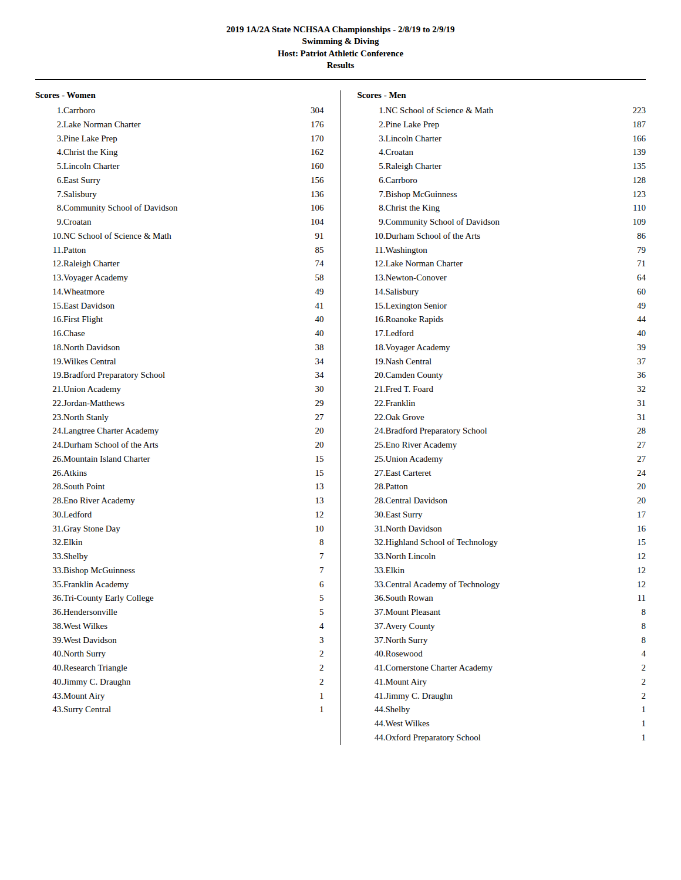2019 1A/2A State NCHSAA Championships - 2/8/19 to 2/9/19 Swimming & Diving Host: Patriot Athletic Conference Results
Scores - Women
| 1. | Carrboro | 304 |
| 2. | Lake Norman Charter | 176 |
| 3. | Pine Lake Prep | 170 |
| 4. | Christ the King | 162 |
| 5. | Lincoln Charter | 160 |
| 6. | East Surry | 156 |
| 7. | Salisbury | 136 |
| 8. | Community School of Davidson | 106 |
| 9. | Croatan | 104 |
| 10. | NC School of Science & Math | 91 |
| 11. | Patton | 85 |
| 12. | Raleigh Charter | 74 |
| 13. | Voyager Academy | 58 |
| 14. | Wheatmore | 49 |
| 15. | East Davidson | 41 |
| 16. | First Flight | 40 |
| 16. | Chase | 40 |
| 18. | North Davidson | 38 |
| 19. | Wilkes Central | 34 |
| 19. | Bradford Preparatory School | 34 |
| 21. | Union Academy | 30 |
| 22. | Jordan-Matthews | 29 |
| 23. | North Stanly | 27 |
| 24. | Langtree Charter Academy | 20 |
| 24. | Durham School of the Arts | 20 |
| 26. | Mountain Island Charter | 15 |
| 26. | Atkins | 15 |
| 28. | South Point | 13 |
| 28. | Eno River Academy | 13 |
| 30. | Ledford | 12 |
| 31. | Gray Stone Day | 10 |
| 32. | Elkin | 8 |
| 33. | Shelby | 7 |
| 33. | Bishop McGuinness | 7 |
| 35. | Franklin Academy | 6 |
| 36. | Tri-County Early College | 5 |
| 36. | Hendersonville | 5 |
| 38. | West Wilkes | 4 |
| 39. | West Davidson | 3 |
| 40. | North Surry | 2 |
| 40. | Research Triangle | 2 |
| 40. | Jimmy C. Draughn | 2 |
| 43. | Mount Airy | 1 |
| 43. | Surry Central | 1 |
Scores - Men
| 1. | NC School of Science & Math | 223 |
| 2. | Pine Lake Prep | 187 |
| 3. | Lincoln Charter | 166 |
| 4. | Croatan | 139 |
| 5. | Raleigh Charter | 135 |
| 6. | Carrboro | 128 |
| 7. | Bishop McGuinness | 123 |
| 8. | Christ the King | 110 |
| 9. | Community School of Davidson | 109 |
| 10. | Durham School of the Arts | 86 |
| 11. | Washington | 79 |
| 12. | Lake Norman Charter | 71 |
| 13. | Newton-Conover | 64 |
| 14. | Salisbury | 60 |
| 15. | Lexington Senior | 49 |
| 16. | Roanoke Rapids | 44 |
| 17. | Ledford | 40 |
| 18. | Voyager Academy | 39 |
| 19. | Nash Central | 37 |
| 20. | Camden County | 36 |
| 21. | Fred T. Foard | 32 |
| 22. | Franklin | 31 |
| 22. | Oak Grove | 31 |
| 24. | Bradford Preparatory School | 28 |
| 25. | Eno River Academy | 27 |
| 25. | Union Academy | 27 |
| 27. | East Carteret | 24 |
| 28. | Patton | 20 |
| 28. | Central Davidson | 20 |
| 30. | East Surry | 17 |
| 31. | North Davidson | 16 |
| 32. | Highland School of Technology | 15 |
| 33. | North Lincoln | 12 |
| 33. | Elkin | 12 |
| 33. | Central Academy of Technology | 12 |
| 36. | South Rowan | 11 |
| 37. | Mount Pleasant | 8 |
| 37. | Avery County | 8 |
| 37. | North Surry | 8 |
| 40. | Rosewood | 4 |
| 41. | Cornerstone Charter Academy | 2 |
| 41. | Mount Airy | 2 |
| 41. | Jimmy C. Draughn | 2 |
| 44. | Shelby | 1 |
| 44. | West Wilkes | 1 |
| 44. | Oxford Preparatory School | 1 |